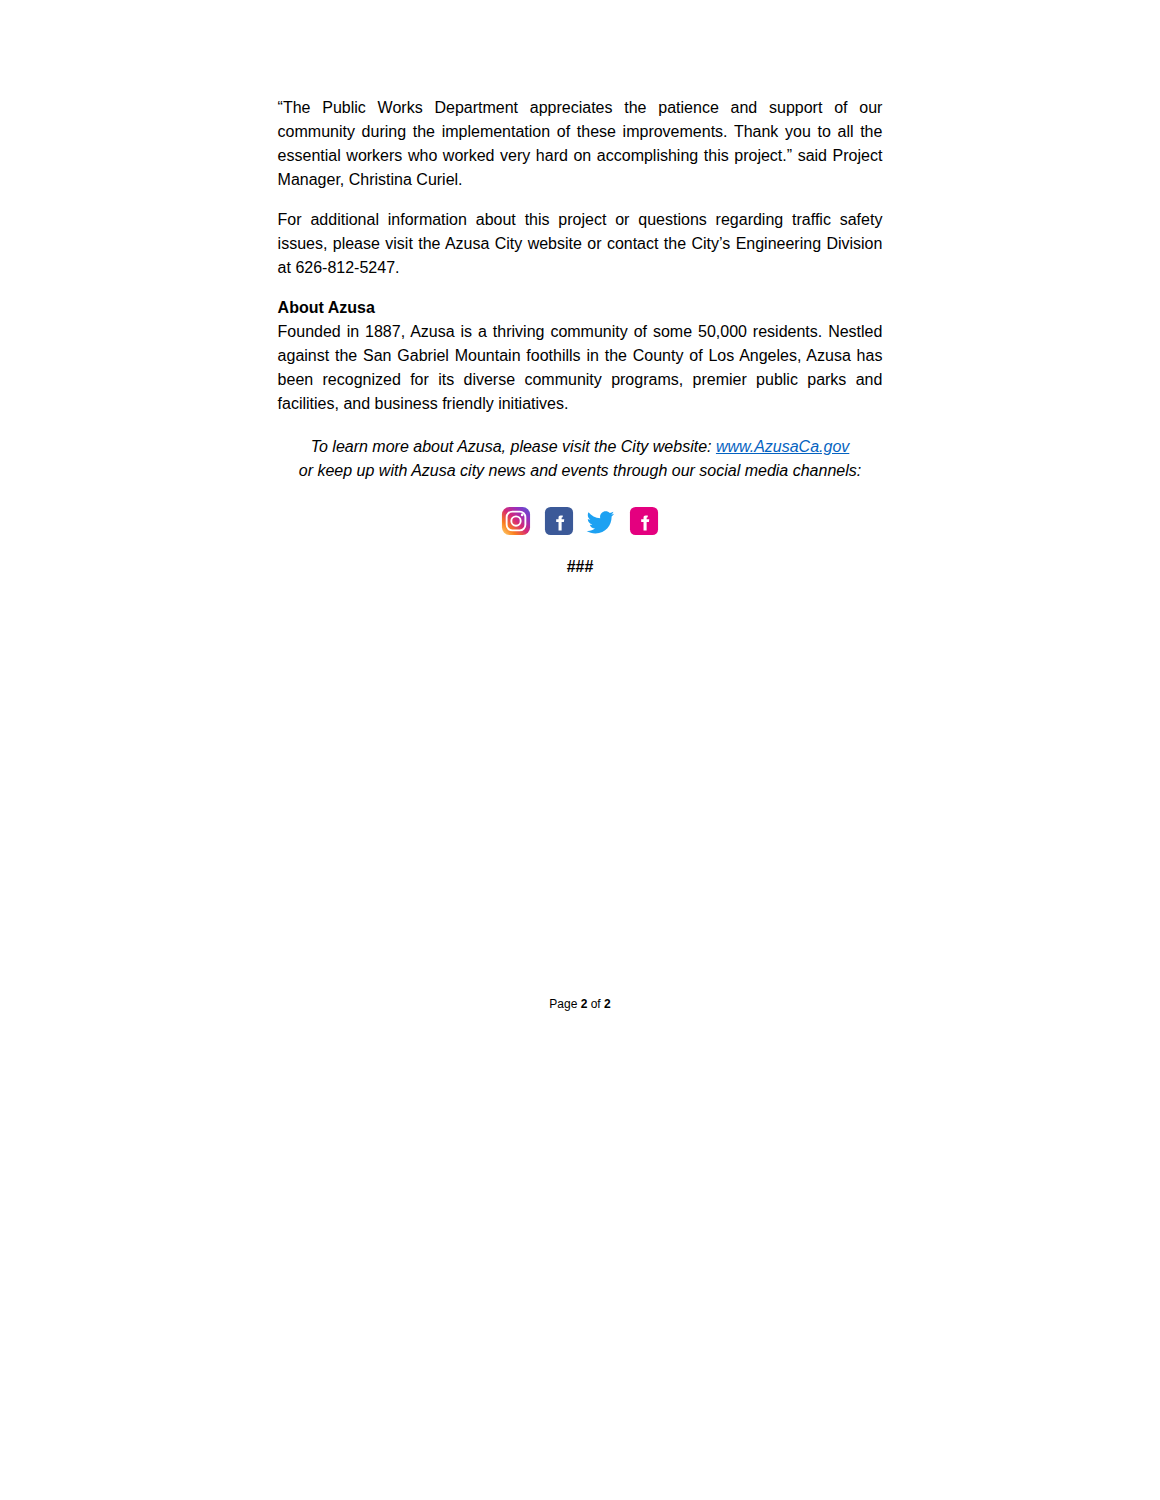“The Public Works Department appreciates the patience and support of our community during the implementation of these improvements. Thank you to all the essential workers who worked very hard on accomplishing this project.” said Project Manager, Christina Curiel.
For additional information about this project or questions regarding traffic safety issues, please visit the Azusa City website or contact the City’s Engineering Division at 626-812-5247.
About Azusa
Founded in 1887, Azusa is a thriving community of some 50,000 residents. Nestled against the San Gabriel Mountain foothills in the County of Los Angeles, Azusa has been recognized for its diverse community programs, premier public parks and facilities, and business friendly initiatives.
To learn more about Azusa, please visit the City website: www.AzusaCa.gov
or keep up with Azusa city news and events through our social media channels:
###
Page 2 of 2